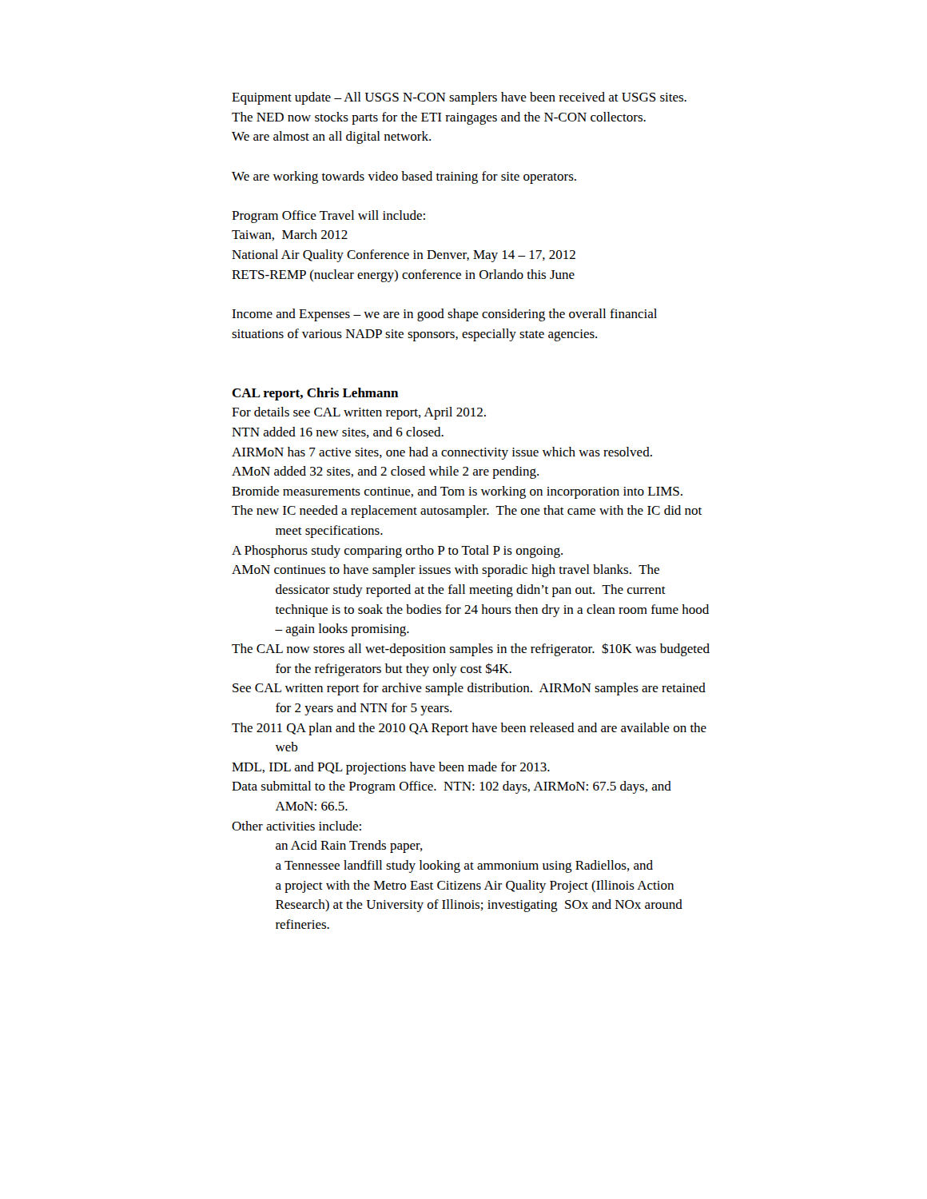Equipment update – All USGS N-CON samplers have been received at USGS sites.
The NED now stocks parts for the ETI raingages and the N-CON collectors.
We are almost an all digital network.
We are working towards video based training for site operators.
Program Office Travel will include:
Taiwan, March 2012
National Air Quality Conference in Denver, May 14 – 17, 2012
RETS-REMP (nuclear energy) conference in Orlando this June
Income and Expenses – we are in good shape considering the overall financial situations of various NADP site sponsors, especially state agencies.
CAL report, Chris Lehmann
For details see CAL written report, April 2012.
NTN added 16 new sites, and 6 closed.
AIRMoN has 7 active sites, one had a connectivity issue which was resolved.
AMoN added 32 sites, and 2 closed while 2 are pending.
Bromide measurements continue, and Tom is working on incorporation into LIMS.
The new IC needed a replacement autosampler. The one that came with the IC did not meet specifications.
A Phosphorus study comparing ortho P to Total P is ongoing.
AMoN continues to have sampler issues with sporadic high travel blanks. The dessicator study reported at the fall meeting didn’t pan out. The current technique is to soak the bodies for 24 hours then dry in a clean room fume hood – again looks promising.
The CAL now stores all wet-deposition samples in the refrigerator. $10K was budgeted for the refrigerators but they only cost $4K.
See CAL written report for archive sample distribution. AIRMoN samples are retained for 2 years and NTN for 5 years.
The 2011 QA plan and the 2010 QA Report have been released and are available on the web
MDL, IDL and PQL projections have been made for 2013.
Data submittal to the Program Office. NTN: 102 days, AIRMoN: 67.5 days, and AMoN: 66.5.
Other activities include:
an Acid Rain Trends paper,
a Tennessee landfill study looking at ammonium using Radiellos, and
a project with the Metro East Citizens Air Quality Project (Illinois Action
Research) at the University of Illinois; investigating SOx and NOx around
refineries.